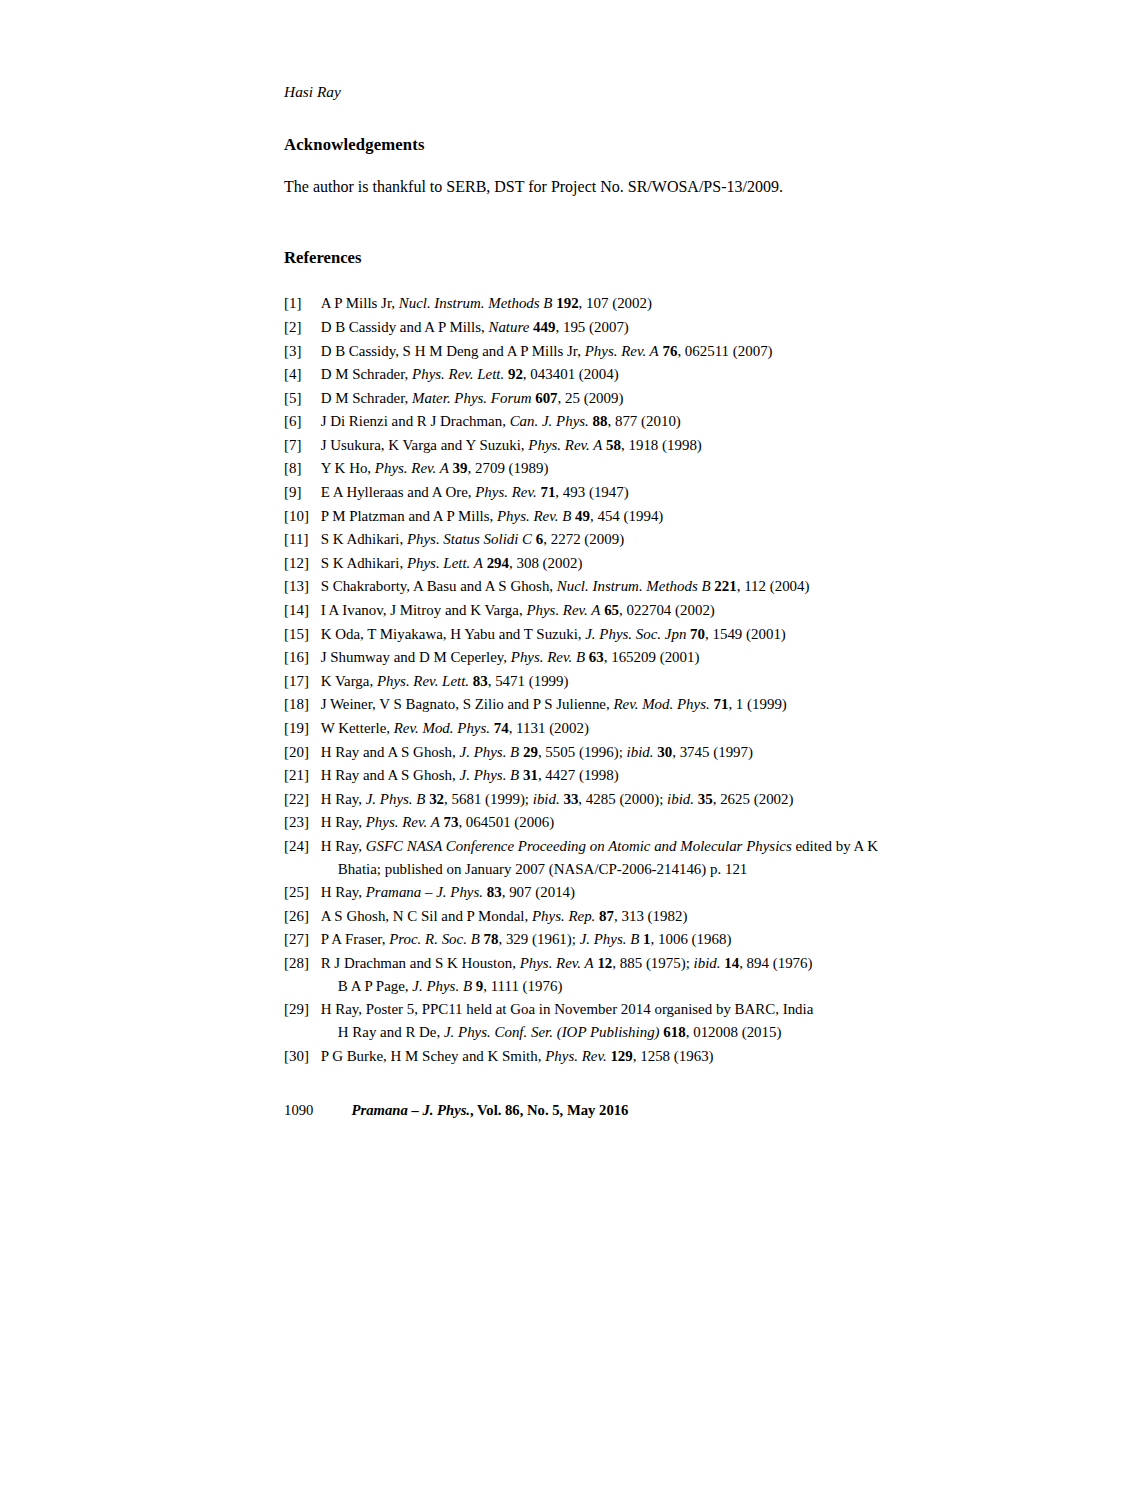Hasi Ray
Acknowledgements
The author is thankful to SERB, DST for Project No. SR/WOSA/PS-13/2009.
References
[1] A P Mills Jr, Nucl. Instrum. Methods B 192, 107 (2002)
[2] D B Cassidy and A P Mills, Nature 449, 195 (2007)
[3] D B Cassidy, S H M Deng and A P Mills Jr, Phys. Rev. A 76, 062511 (2007)
[4] D M Schrader, Phys. Rev. Lett. 92, 043401 (2004)
[5] D M Schrader, Mater. Phys. Forum 607, 25 (2009)
[6] J Di Rienzi and R J Drachman, Can. J. Phys. 88, 877 (2010)
[7] J Usukura, K Varga and Y Suzuki, Phys. Rev. A 58, 1918 (1998)
[8] Y K Ho, Phys. Rev. A 39, 2709 (1989)
[9] E A Hylleraas and A Ore, Phys. Rev. 71, 493 (1947)
[10] P M Platzman and A P Mills, Phys. Rev. B 49, 454 (1994)
[11] S K Adhikari, Phys. Status Solidi C 6, 2272 (2009)
[12] S K Adhikari, Phys. Lett. A 294, 308 (2002)
[13] S Chakraborty, A Basu and A S Ghosh, Nucl. Instrum. Methods B 221, 112 (2004)
[14] I A Ivanov, J Mitroy and K Varga, Phys. Rev. A 65, 022704 (2002)
[15] K Oda, T Miyakawa, H Yabu and T Suzuki, J. Phys. Soc. Jpn 70, 1549 (2001)
[16] J Shumway and D M Ceperley, Phys. Rev. B 63, 165209 (2001)
[17] K Varga, Phys. Rev. Lett. 83, 5471 (1999)
[18] J Weiner, V S Bagnato, S Zilio and P S Julienne, Rev. Mod. Phys. 71, 1 (1999)
[19] W Ketterle, Rev. Mod. Phys. 74, 1131 (2002)
[20] H Ray and A S Ghosh, J. Phys. B 29, 5505 (1996); ibid. 30, 3745 (1997)
[21] H Ray and A S Ghosh, J. Phys. B 31, 4427 (1998)
[22] H Ray, J. Phys. B 32, 5681 (1999); ibid. 33, 4285 (2000); ibid. 35, 2625 (2002)
[23] H Ray, Phys. Rev. A 73, 064501 (2006)
[24] H Ray, GSFC NASA Conference Proceeding on Atomic and Molecular Physics edited by A KBhatia; published on January 2007 (NASA/CP-2006-214146) p. 121
[25] H Ray, Pramana – J. Phys. 83, 907 (2014)
[26] A S Ghosh, N C Sil and P Mondal, Phys. Rep. 87, 313 (1982)
[27] P A Fraser, Proc. R. Soc. B 78, 329 (1961); J. Phys. B 1, 1006 (1968)
[28] R J Drachman and S K Houston, Phys. Rev. A 12, 885 (1975); ibid. 14, 894 (1976)B A P Page, J. Phys. B 9, 1111 (1976)
[29] H Ray, Poster 5, PPC11 held at Goa in November 2014 organised by BARC, IndiaH Ray and R De, J. Phys. Conf. Ser. (IOP Publishing) 618, 012008 (2015)
[30] P G Burke, H M Schey and K Smith, Phys. Rev. 129, 1258 (1963)
1090 Pramana – J. Phys., Vol. 86, No. 5, May 2016